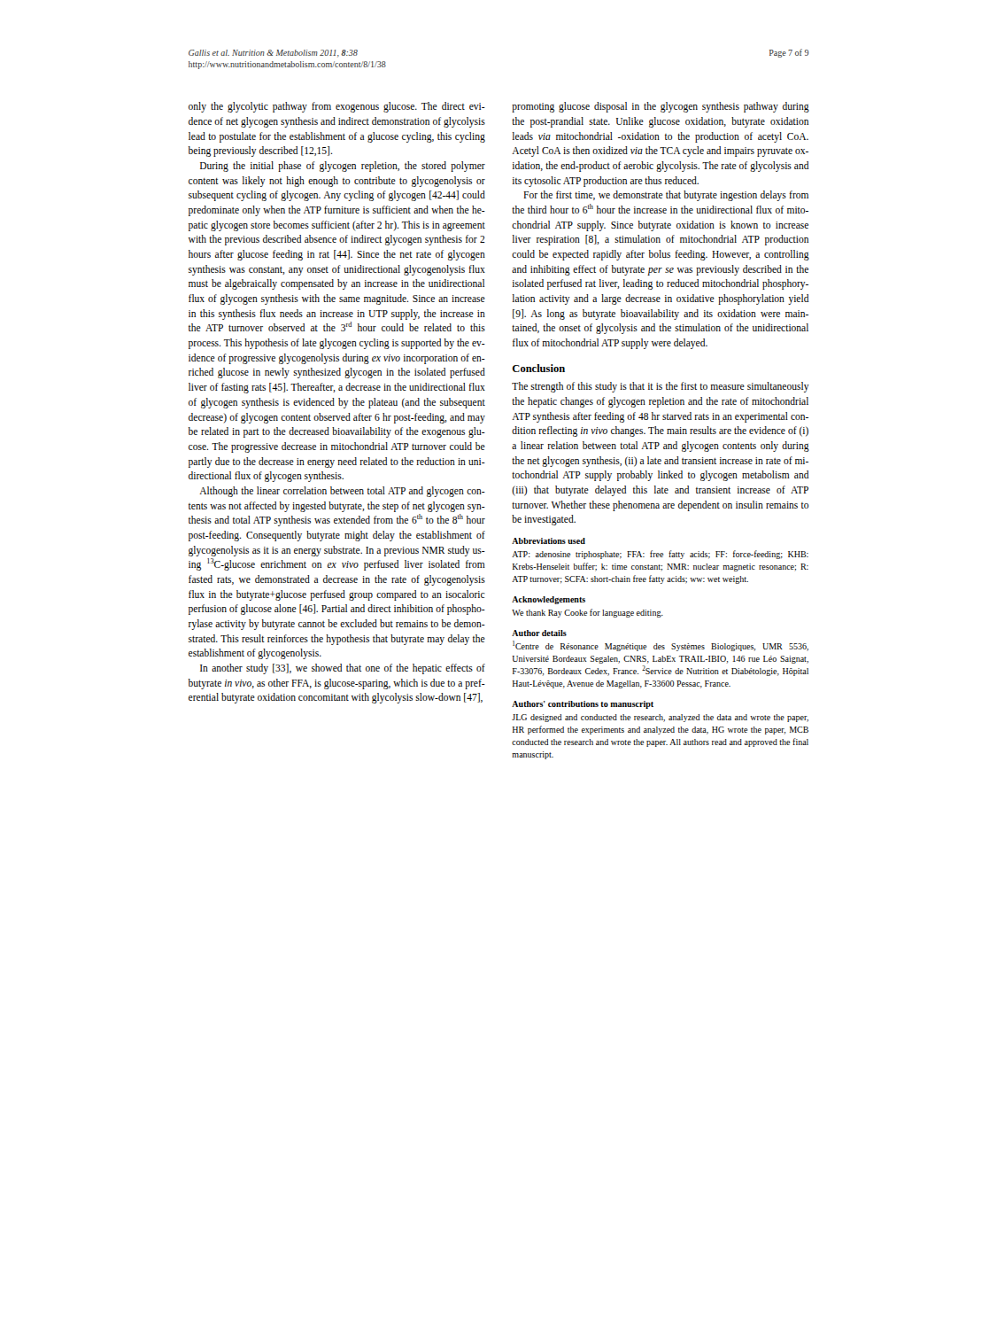Gallis et al. Nutrition & Metabolism 2011, 8:38
http://www.nutritionandmetabolism.com/content/8/1/38
Page 7 of 9
only the glycolytic pathway from exogenous glucose. The direct evidence of net glycogen synthesis and indirect demonstration of glycolysis lead to postulate for the establishment of a glucose cycling, this cycling being previously described [12,15].
During the initial phase of glycogen repletion, the stored polymer content was likely not high enough to contribute to glycogenolysis or subsequent cycling of glycogen. Any cycling of glycogen [42-44] could predominate only when the ATP furniture is sufficient and when the hepatic glycogen store becomes sufficient (after 2 hr). This is in agreement with the previous described absence of indirect glycogen synthesis for 2 hours after glucose feeding in rat [44]. Since the net rate of glycogen synthesis was constant, any onset of unidirectional glycogenolysis flux must be algebraically compensated by an increase in the unidirectional flux of glycogen synthesis with the same magnitude. Since an increase in this synthesis flux needs an increase in UTP supply, the increase in the ATP turnover observed at the 3rd hour could be related to this process. This hypothesis of late glycogen cycling is supported by the evidence of progressive glycogenolysis during ex vivo incorporation of enriched glucose in newly synthesized glycogen in the isolated perfused liver of fasting rats [45]. Thereafter, a decrease in the unidirectional flux of glycogen synthesis is evidenced by the plateau (and the subsequent decrease) of glycogen content observed after 6 hr post-feeding, and may be related in part to the decreased bioavailability of the exogenous glucose. The progressive decrease in mitochondrial ATP turnover could be partly due to the decrease in energy need related to the reduction in unidirectional flux of glycogen synthesis.
Although the linear correlation between total ATP and glycogen contents was not affected by ingested butyrate, the step of net glycogen synthesis and total ATP synthesis was extended from the 6th to the 8th hour post-feeding. Consequently butyrate might delay the establishment of glycogenolysis as it is an energy substrate. In a previous NMR study using 13C-glucose enrichment on ex vivo perfused liver isolated from fasted rats, we demonstrated a decrease in the rate of glycogenolysis flux in the butyrate+glucose perfused group compared to an isocaloric perfusion of glucose alone [46]. Partial and direct inhibition of phosphorylase activity by butyrate cannot be excluded but remains to be demonstrated. This result reinforces the hypothesis that butyrate may delay the establishment of glycogenolysis.
In another study [33], we showed that one of the hepatic effects of butyrate in vivo, as other FFA, is glucose-sparing, which is due to a preferential butyrate oxidation concomitant with glycolysis slow-down [47],
promoting glucose disposal in the glycogen synthesis pathway during the post-prandial state. Unlike glucose oxidation, butyrate oxidation leads via mitochondrial -oxidation to the production of acetyl CoA. Acetyl CoA is then oxidized via the TCA cycle and impairs pyruvate oxidation, the end-product of aerobic glycolysis. The rate of glycolysis and its cytosolic ATP production are thus reduced.
For the first time, we demonstrate that butyrate ingestion delays from the third hour to 6th hour the increase in the unidirectional flux of mitochondrial ATP supply. Since butyrate oxidation is known to increase liver respiration [8], a stimulation of mitochondrial ATP production could be expected rapidly after bolus feeding. However, a controlling and inhibiting effect of butyrate per se was previously described in the isolated perfused rat liver, leading to reduced mitochondrial phosphorylation activity and a large decrease in oxidative phosphorylation yield [9]. As long as butyrate bioavailability and its oxidation were maintained, the onset of glycolysis and the stimulation of the unidirectional flux of mitochondrial ATP supply were delayed.
Conclusion
The strength of this study is that it is the first to measure simultaneously the hepatic changes of glycogen repletion and the rate of mitochondrial ATP synthesis after feeding of 48 hr starved rats in an experimental condition reflecting in vivo changes. The main results are the evidence of (i) a linear relation between total ATP and glycogen contents only during the net glycogen synthesis, (ii) a late and transient increase in rate of mitochondrial ATP supply probably linked to glycogen metabolism and (iii) that butyrate delayed this late and transient increase of ATP turnover. Whether these phenomena are dependent on insulin remains to be investigated.
Abbreviations used
ATP: adenosine triphosphate; FFA: free fatty acids; FF: force-feeding; KHB: Krebs-Henseleit buffer; k: time constant; NMR: nuclear magnetic resonance; R: ATP turnover; SCFA: short-chain free fatty acids; ww: wet weight.
Acknowledgements
We thank Ray Cooke for language editing.
Author details
1Centre de Résonance Magnétique des Systèmes Biologiques, UMR 5536, Université Bordeaux Segalen, CNRS, LabEx TRAIL-IBIO, 146 rue Léo Saignat, F-33076, Bordeaux Cedex, France. 2Service de Nutrition et Diabétologie, Hôpital Haut-Lévêque, Avenue de Magellan, F-33600 Pessac, France.
Authors' contributions to manuscript
JLG designed and conducted the research, analyzed the data and wrote the paper, HR performed the experiments and analyzed the data, HG wrote the paper, MCB conducted the research and wrote the paper. All authors read and approved the final manuscript.